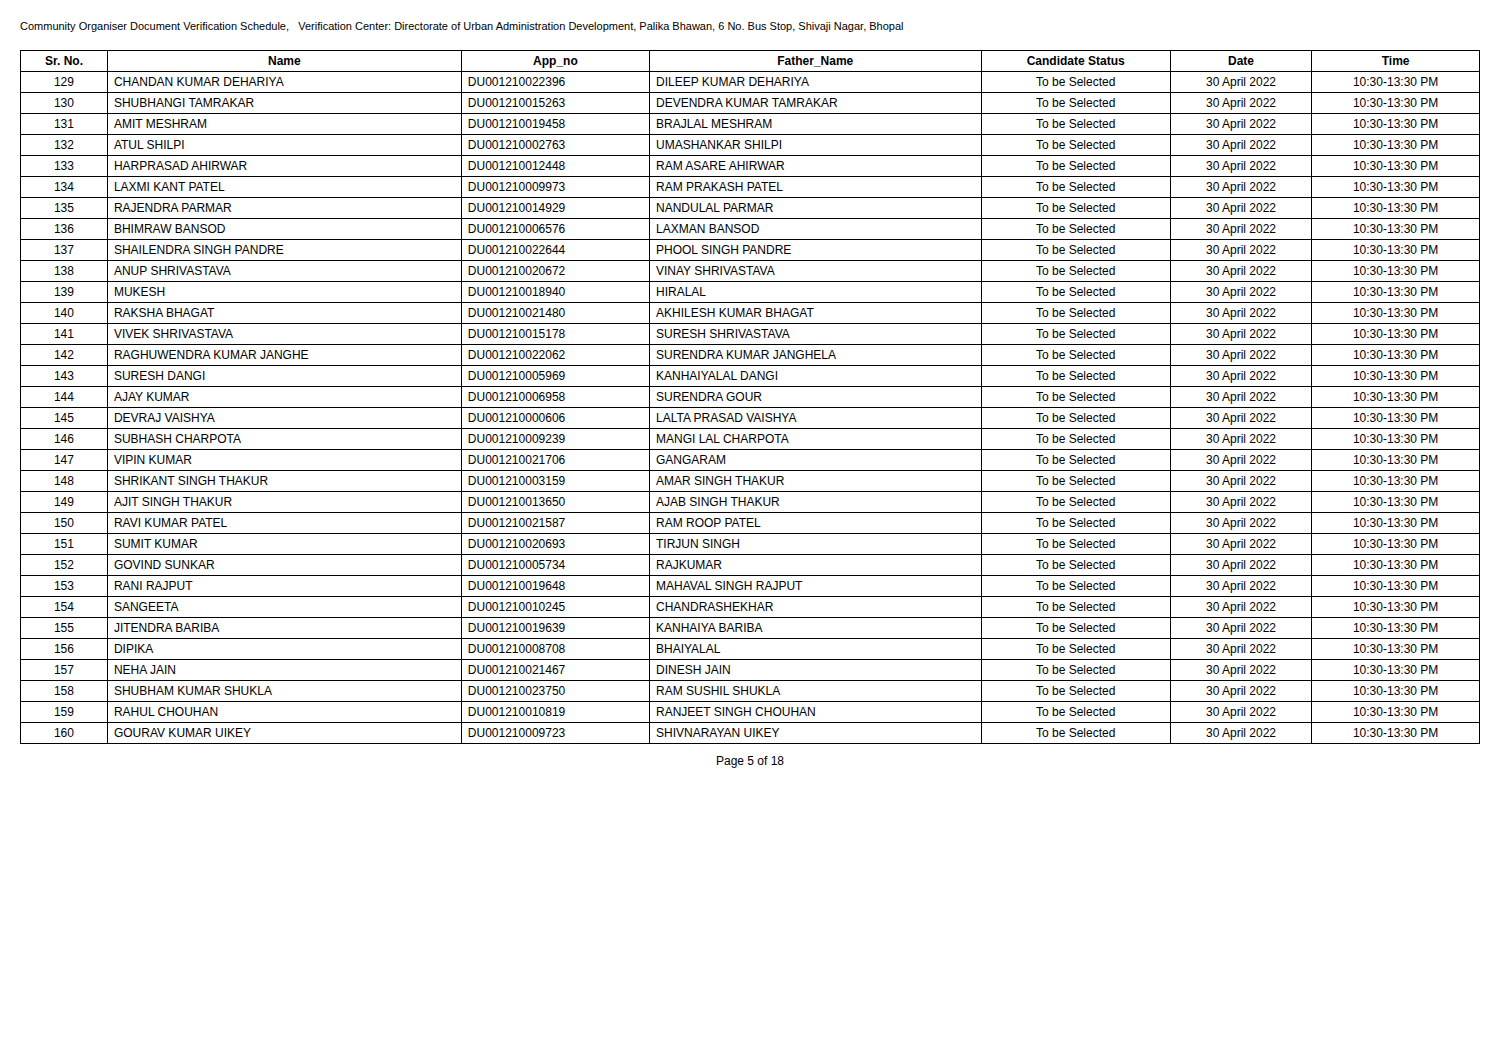Community Organiser Document Verification Schedule, Verification Center: Directorate of Urban Administration Development, Palika Bhawan, 6 No. Bus Stop, Shivaji Nagar, Bhopal
| Sr. No. | Name | App_no | Father_Name | Candidate Status | Date | Time |
| --- | --- | --- | --- | --- | --- | --- |
| 129 | CHANDAN KUMAR DEHARIYA | DU001210022396 | DILEEP KUMAR DEHARIYA | To be Selected | 30 April 2022 | 10:30-13:30 PM |
| 130 | SHUBHANGI TAMRAKAR | DU001210015263 | DEVENDRA KUMAR TAMRAKAR | To be Selected | 30 April 2022 | 10:30-13:30 PM |
| 131 | AMIT MESHRAM | DU001210019458 | BRAJLAL MESHRAM | To be Selected | 30 April 2022 | 10:30-13:30 PM |
| 132 | ATUL SHILPI | DU001210002763 | UMASHANKAR SHILPI | To be Selected | 30 April 2022 | 10:30-13:30 PM |
| 133 | HARPRASAD AHIRWAR | DU001210012448 | RAM ASARE AHIRWAR | To be Selected | 30 April 2022 | 10:30-13:30 PM |
| 134 | LAXMI KANT PATEL | DU001210009973 | RAM PRAKASH PATEL | To be Selected | 30 April 2022 | 10:30-13:30 PM |
| 135 | RAJENDRA PARMAR | DU001210014929 | NANDULAL PARMAR | To be Selected | 30 April 2022 | 10:30-13:30 PM |
| 136 | BHIMRAW BANSOD | DU001210006576 | LAXMAN BANSOD | To be Selected | 30 April 2022 | 10:30-13:30 PM |
| 137 | SHAILENDRA SINGH PANDRE | DU001210022644 | PHOOL SINGH PANDRE | To be Selected | 30 April 2022 | 10:30-13:30 PM |
| 138 | ANUP SHRIVASTAVA | DU001210020672 | VINAY SHRIVASTAVA | To be Selected | 30 April 2022 | 10:30-13:30 PM |
| 139 | MUKESH | DU001210018940 | HIRALAL | To be Selected | 30 April 2022 | 10:30-13:30 PM |
| 140 | RAKSHA BHAGAT | DU001210021480 | AKHILESH KUMAR BHAGAT | To be Selected | 30 April 2022 | 10:30-13:30 PM |
| 141 | VIVEK SHRIVASTAVA | DU001210015178 | SURESH SHRIVASTAVA | To be Selected | 30 April 2022 | 10:30-13:30 PM |
| 142 | RAGHUWENDRA KUMAR JANGHE | DU001210022062 | SURENDRA KUMAR JANGHELA | To be Selected | 30 April 2022 | 10:30-13:30 PM |
| 143 | SURESH DANGI | DU001210005969 | KANHAIYALAL DANGI | To be Selected | 30 April 2022 | 10:30-13:30 PM |
| 144 | AJAY KUMAR | DU001210006958 | SURENDRA GOUR | To be Selected | 30 April 2022 | 10:30-13:30 PM |
| 145 | DEVRAJ VAISHYA | DU001210000606 | LALTA PRASAD VAISHYA | To be Selected | 30 April 2022 | 10:30-13:30 PM |
| 146 | SUBHASH CHARPOTA | DU001210009239 | MANGI LAL CHARPOTA | To be Selected | 30 April 2022 | 10:30-13:30 PM |
| 147 | VIPIN KUMAR | DU001210021706 | GANGARAM | To be Selected | 30 April 2022 | 10:30-13:30 PM |
| 148 | SHRIKANT SINGH THAKUR | DU001210003159 | AMAR SINGH THAKUR | To be Selected | 30 April 2022 | 10:30-13:30 PM |
| 149 | AJIT SINGH THAKUR | DU001210013650 | AJAB SINGH THAKUR | To be Selected | 30 April 2022 | 10:30-13:30 PM |
| 150 | RAVI KUMAR PATEL | DU001210021587 | RAM ROOP PATEL | To be Selected | 30 April 2022 | 10:30-13:30 PM |
| 151 | SUMIT KUMAR | DU001210020693 | TIRJUN SINGH | To be Selected | 30 April 2022 | 10:30-13:30 PM |
| 152 | GOVIND SUNKAR | DU001210005734 | RAJKUMAR | To be Selected | 30 April 2022 | 10:30-13:30 PM |
| 153 | RANI RAJPUT | DU001210019648 | MAHAVAL SINGH RAJPUT | To be Selected | 30 April 2022 | 10:30-13:30 PM |
| 154 | SANGEETA | DU001210010245 | CHANDRASHEKHAR | To be Selected | 30 April 2022 | 10:30-13:30 PM |
| 155 | JITENDRA BARIBA | DU001210019639 | KANHAIYA BARIBA | To be Selected | 30 April 2022 | 10:30-13:30 PM |
| 156 | DIPIKA | DU001210008708 | BHAIYALAL | To be Selected | 30 April 2022 | 10:30-13:30 PM |
| 157 | NEHA JAIN | DU001210021467 | DINESH JAIN | To be Selected | 30 April 2022 | 10:30-13:30 PM |
| 158 | SHUBHAM KUMAR SHUKLA | DU001210023750 | RAM SUSHIL SHUKLA | To be Selected | 30 April 2022 | 10:30-13:30 PM |
| 159 | RAHUL CHOUHAN | DU001210010819 | RANJEET SINGH CHOUHAN | To be Selected | 30 April 2022 | 10:30-13:30 PM |
| 160 | GOURAV KUMAR UIKEY | DU001210009723 | SHIVNARAYAN UIKEY | To be Selected | 30 April 2022 | 10:30-13:30 PM |
Page 5 of 18